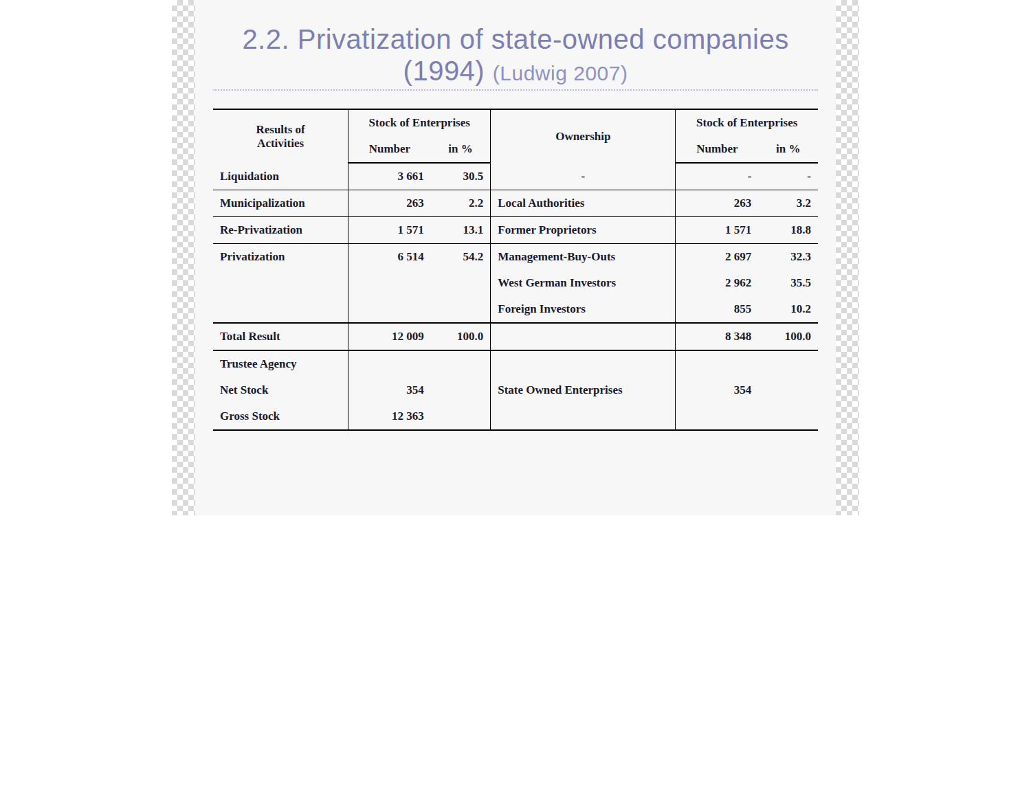2.2. Privatization of state-owned companies (1994) (Ludwig 2007)
| Results of Activities | Stock of Enterprises | Ownership | Stock of Enterprises |
| --- | --- | --- | --- |
| Number | in % | Number | in % |
| Liquidation | 3 661 | 30.5 | - | - | - |
| Municipalization | 263 | 2.2 | Local Authorities | 263 | 3.2 |
| Re-Privatization | 1 571 | 13.1 | Former Proprietors | 1 571 | 18.8 |
| Privatization | 6 514 | 54.2 | Management-Buy-Outs | 2 697 | 32.3 |
| | | | West German Investors | 2 962 | 35.5 |
| | | | Foreign Investors | 855 | 10.2 |
| Total Result | 12 009 | 100.0 | | 8 348 | 100.0 |
| Trustee Agency | | | | | |
| Net Stock | 354 | | State Owned Enterprises | 354 | |
| Gross Stock | 12 363 | | | | |